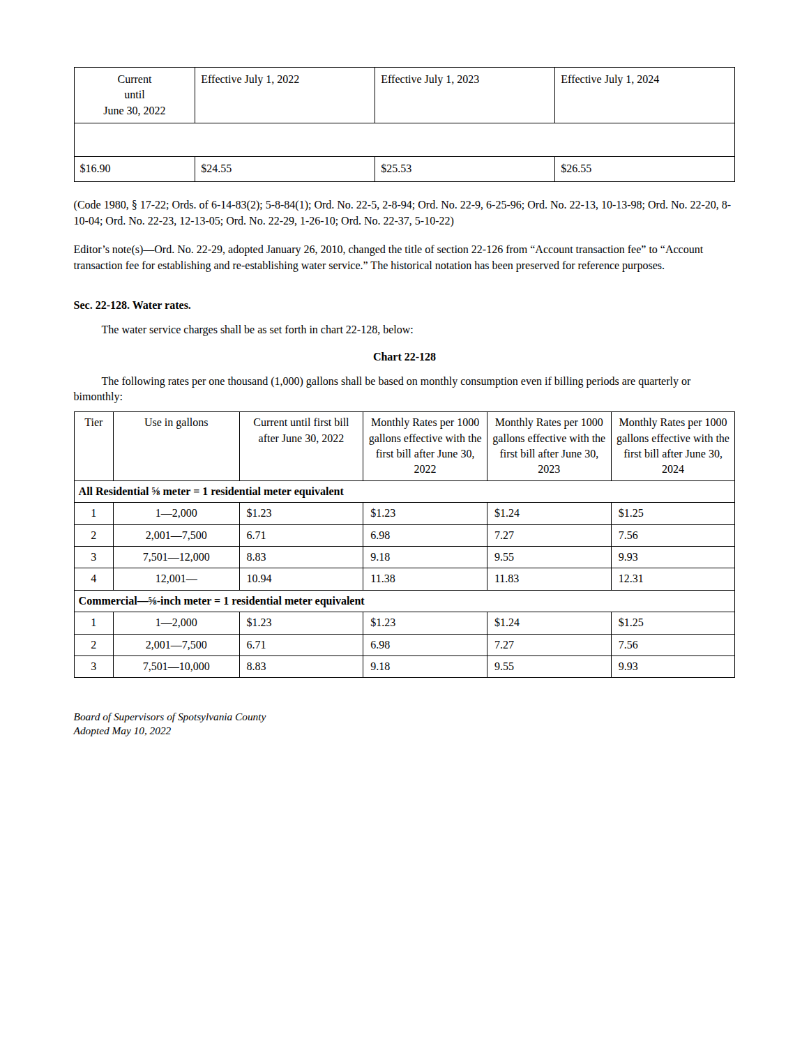| Current until June 30, 2022 | Effective July 1, 2022 | Effective July 1, 2023 | Effective July 1, 2024 |
| $16.90 | $24.55 | $25.53 | $26.55 |
(Code 1980, § 17-22; Ords. of 6-14-83(2); 5-8-84(1); Ord. No. 22-5, 2-8-94; Ord. No. 22-9, 6-25-96; Ord. No. 22-13, 10-13-98; Ord. No. 22-20, 8-10-04; Ord. No. 22-23, 12-13-05; Ord. No. 22-29, 1-26-10; Ord. No. 22-37, 5-10-22)
Editor’s note(s)—Ord. No. 22-29, adopted January 26, 2010, changed the title of section 22-126 from “Account transaction fee” to “Account transaction fee for establishing and re-establishing water service.” The historical notation has been preserved for reference purposes.
Sec. 22-128. Water rates.
The water service charges shall be as set forth in chart 22-128, below:
Chart 22-128
The following rates per one thousand (1,000) gallons shall be based on monthly consumption even if billing periods are quarterly or bimonthly:
| Tier | Use in gallons | Current until first bill after June 30, 2022 | Monthly Rates per 1000 gallons effective with the first bill after June 30, 2022 | Monthly Rates per 1000 gallons effective with the first bill after June 30, 2023 | Monthly Rates per 1000 gallons effective with the first bill after June 30, 2024 |
| --- | --- | --- | --- | --- | --- |
| All Residential ⅝ meter = 1 residential meter equivalent |
| 1 | 1—2,000 | $1.23 | $1.23 | $1.24 | $1.25 |
| 2 | 2,001—7,500 | 6.71 | 6.98 | 7.27 | 7.56 |
| 3 | 7,501—12,000 | 8.83 | 9.18 | 9.55 | 9.93 |
| 4 | 12,001— | 10.94 | 11.38 | 11.83 | 12.31 |
| Commercial—⅝-inch meter = 1 residential meter equivalent |
| 1 | 1—2,000 | $1.23 | $1.23 | $1.24 | $1.25 |
| 2 | 2,001—7,500 | 6.71 | 6.98 | 7.27 | 7.56 |
| 3 | 7,501—10,000 | 8.83 | 9.18 | 9.55 | 9.93 |
Board of Supervisors of Spotsylvania County
Adopted May 10, 2022